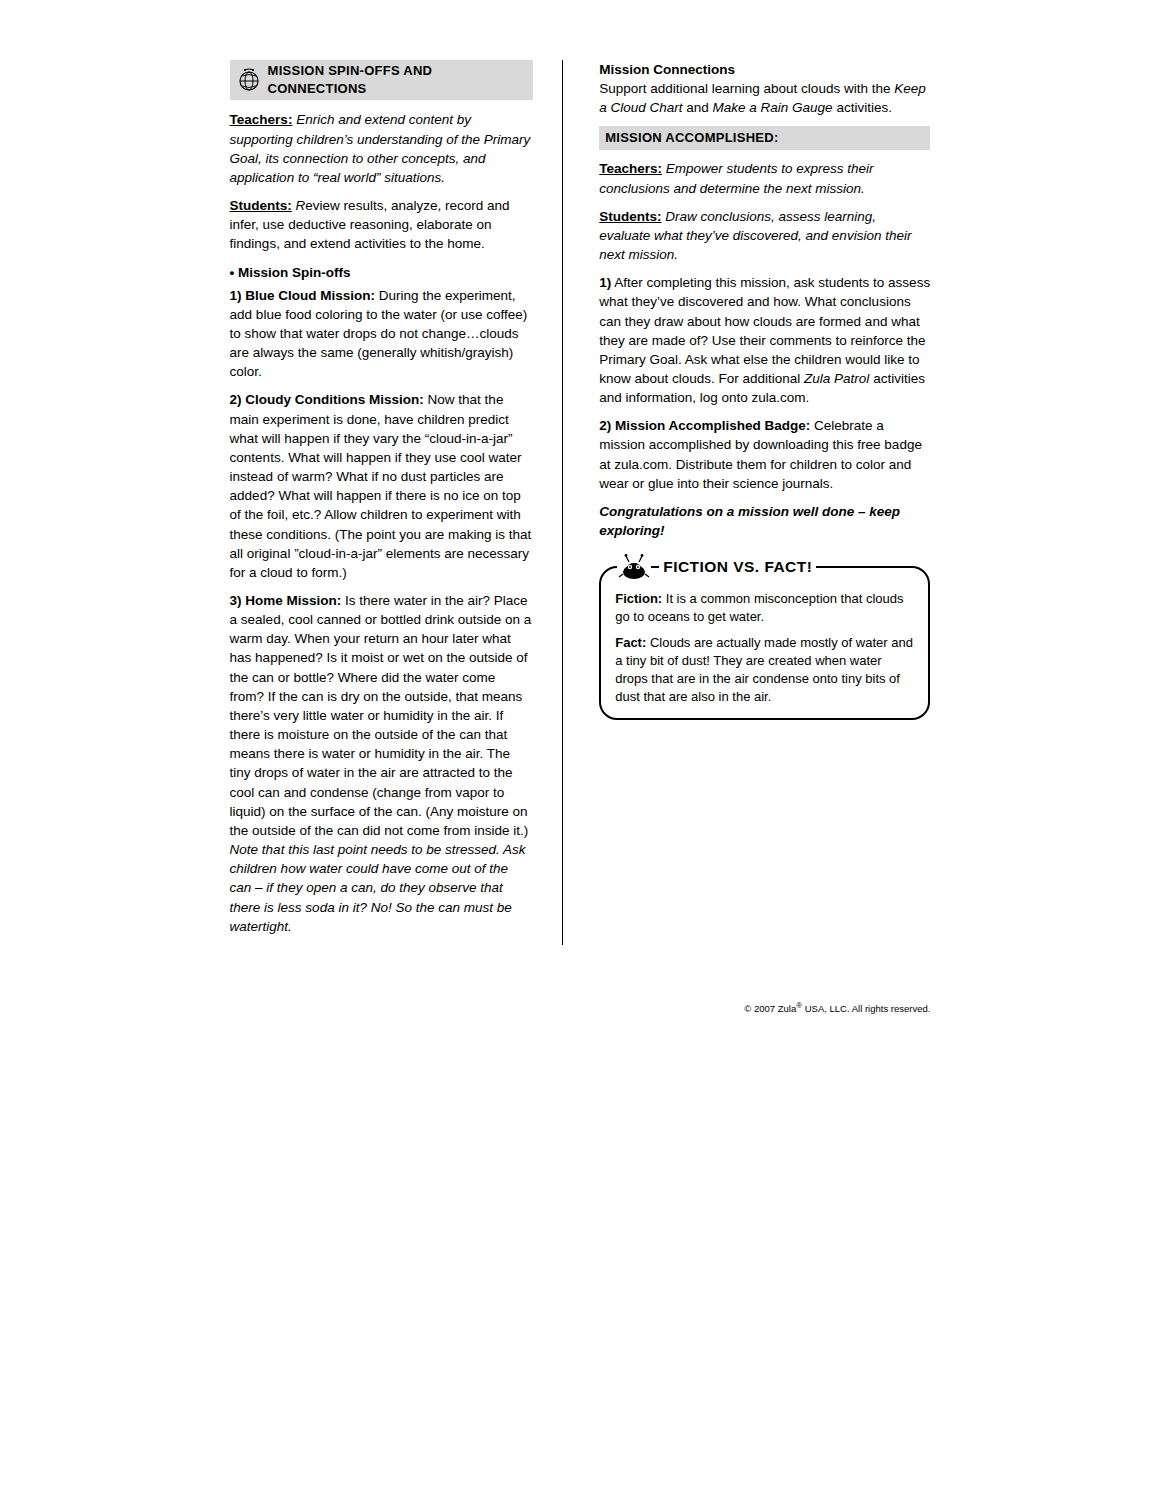MISSION SPIN-OFFS AND CONNECTIONS
Teachers: Enrich and extend content by supporting children’s understanding of the Primary Goal, its connection to other concepts, and application to “real world” situations.
Students: Review results, analyze, record and infer, use deductive reasoning, elaborate on findings, and extend activities to the home.
• Mission Spin-offs
1) Blue Cloud Mission: During the experiment, add blue food coloring to the water (or use coffee) to show that water drops do not change…clouds are always the same (generally whitish/grayish) color.
2) Cloudy Conditions Mission: Now that the main experiment is done, have children predict what will happen if they vary the “cloud-in-a-jar” contents. What will happen if they use cool water instead of warm? What if no dust particles are added? What will happen if there is no ice on top of the foil, etc.? Allow children to experiment with these conditions. (The point you are making is that all original ”cloud-in-a-jar” elements are necessary for a cloud to form.)
3) Home Mission: Is there water in the air? Place a sealed, cool canned or bottled drink outside on a warm day. When your return an hour later what has happened? Is it moist or wet on the outside of the can or bottle? Where did the water come from? If the can is dry on the outside, that means there’s very little water or humidity in the air. If there is moisture on the outside of the can that means there is water or humidity in the air. The tiny drops of water in the air are attracted to the cool can and condense (change from vapor to liquid) on the surface of the can. (Any moisture on the outside of the can did not come from inside it.) Note that this last point needs to be stressed. Ask children how water could have come out of the can – if they open a can, do they observe that there is less soda in it? No! So the can must be watertight.
Mission Connections
Support additional learning about clouds with the Keep a Cloud Chart and Make a Rain Gauge activities.
MISSION ACCOMPLISHED:
Teachers: Empower students to express their conclusions and determine the next mission.
Students: Draw conclusions, assess learning, evaluate what they’ve discovered, and envision their next mission.
1) After completing this mission, ask students to assess what they’ve discovered and how. What conclusions can they draw about how clouds are formed and what they are made of? Use their comments to reinforce the Primary Goal. Ask what else the children would like to know about clouds. For additional Zula Patrol activities and information, log onto zula.com.
2) Mission Accomplished Badge: Celebrate a mission accomplished by downloading this free badge at zula.com. Distribute them for children to color and wear or glue into their science journals.
Congratulations on a mission well done – keep exploring!
FICTION VS. FACT!
Fiction: It is a common misconception that clouds go to oceans to get water.
Fact: Clouds are actually made mostly of water and a tiny bit of dust! They are created when water drops that are in the air condense onto tiny bits of dust that are also in the air.
© 2007 Zula® USA, LLC. All rights reserved.